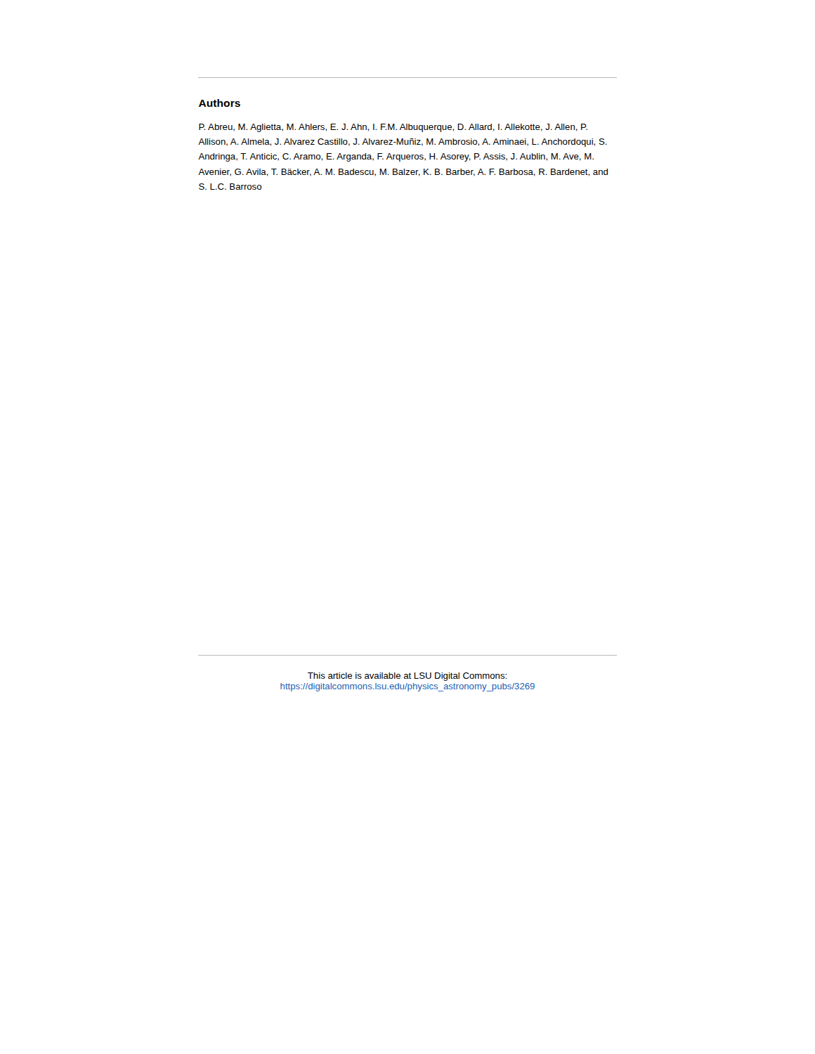Authors
P. Abreu, M. Aglietta, M. Ahlers, E. J. Ahn, I. F.M. Albuquerque, D. Allard, I. Allekotte, J. Allen, P. Allison, A. Almela, J. Alvarez Castillo, J. Alvarez-Muñiz, M. Ambrosio, A. Aminaei, L. Anchordoqui, S. Andringa, T. Anticic, C. Aramo, E. Arganda, F. Arqueros, H. Asorey, P. Assis, J. Aublin, M. Ave, M. Avenier, G. Avila, T. Bäcker, A. M. Badescu, M. Balzer, K. B. Barber, A. F. Barbosa, R. Bardenet, and S. L.C. Barroso
This article is available at LSU Digital Commons: https://digitalcommons.lsu.edu/physics_astronomy_pubs/3269